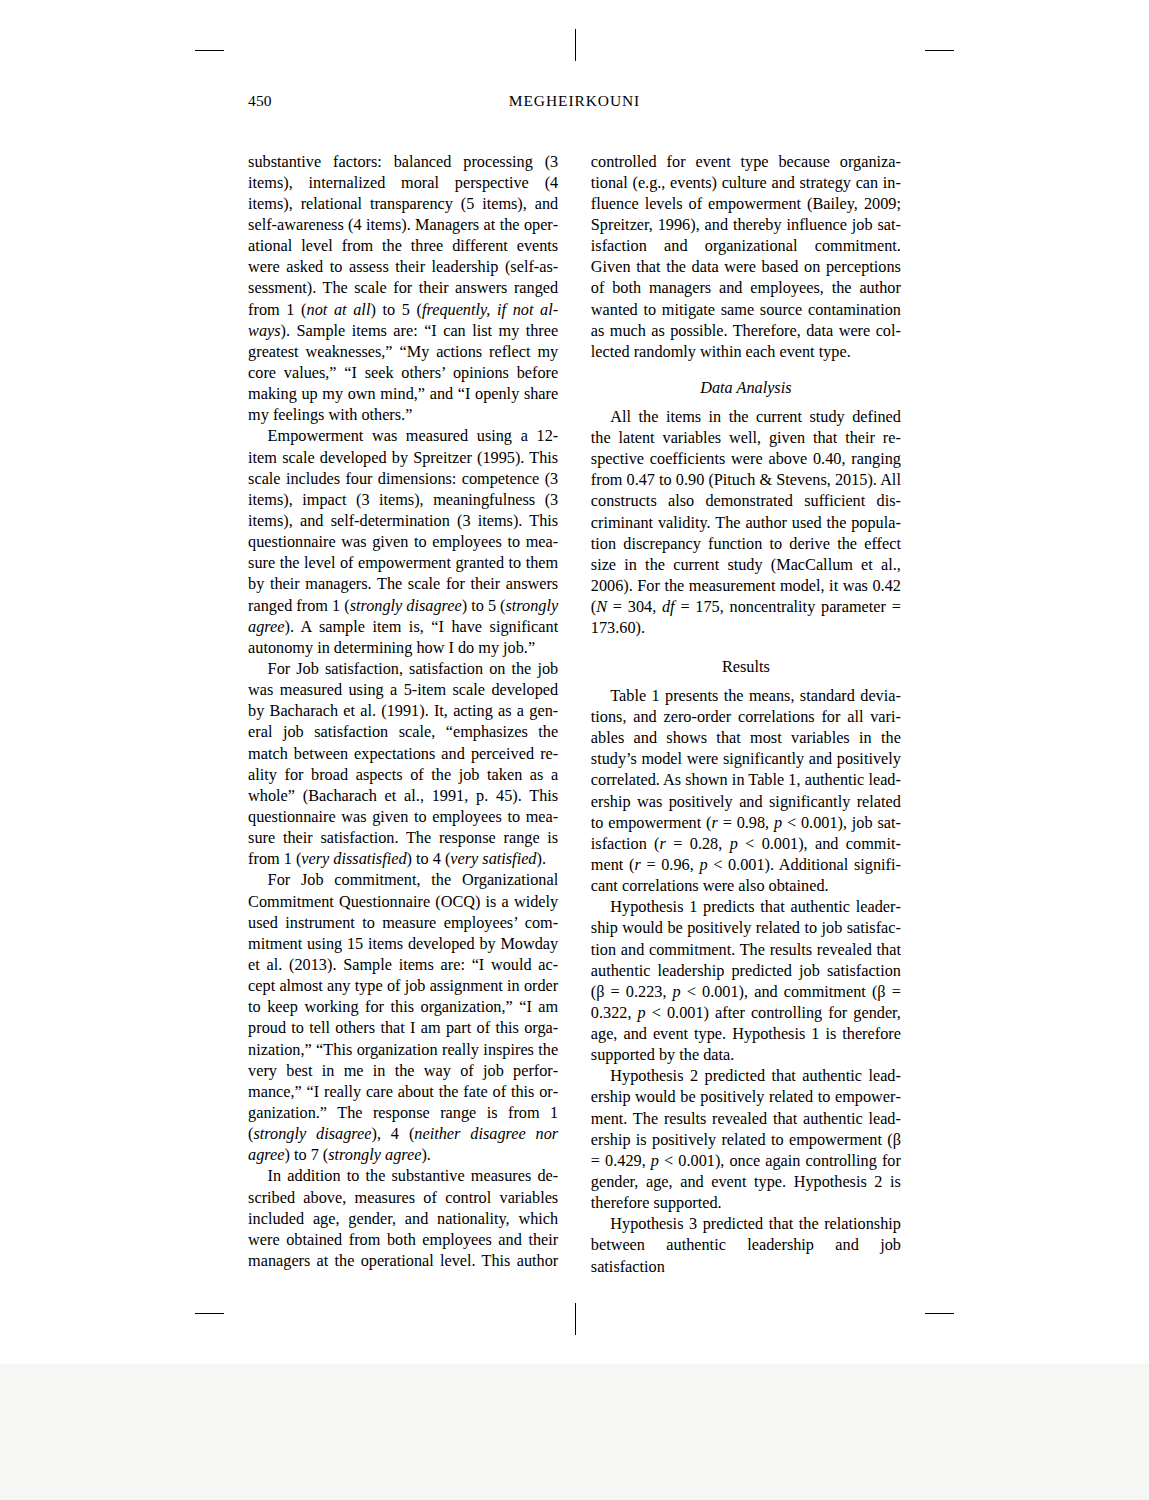450
MEGHEIRKOUNI
substantive factors: balanced processing (3 items), internalized moral perspective (4 items), relational transparency (5 items), and self-awareness (4 items). Managers at the operational level from the three different events were asked to assess their leadership (self-assessment). The scale for their answers ranged from 1 (not at all) to 5 (frequently, if not always). Sample items are: “I can list my three greatest weaknesses,” “My actions reflect my core values,” “I seek others’ opinions before making up my own mind,” and “I openly share my feelings with others.”
Empowerment was measured using a 12-item scale developed by Spreitzer (1995). This scale includes four dimensions: competence (3 items), impact (3 items), meaningfulness (3 items), and self-determination (3 items). This questionnaire was given to employees to measure the level of empowerment granted to them by their managers. The scale for their answers ranged from 1 (strongly disagree) to 5 (strongly agree). A sample item is, “I have significant autonomy in determining how I do my job.”
For Job satisfaction, satisfaction on the job was measured using a 5-item scale developed by Bacharach et al. (1991). It, acting as a general job satisfaction scale, “emphasizes the match between expectations and perceived reality for broad aspects of the job taken as a whole” (Bacharach et al., 1991, p. 45). This questionnaire was given to employees to measure their satisfaction. The response range is from 1 (very dissatisfied) to 4 (very satisfied).
For Job commitment, the Organizational Commitment Questionnaire (OCQ) is a widely used instrument to measure employees’ commitment using 15 items developed by Mowday et al. (2013). Sample items are: “I would accept almost any type of job assignment in order to keep working for this organization,” “I am proud to tell others that I am part of this organization,” “This organization really inspires the very best in me in the way of job performance,” “I really care about the fate of this organization.” The response range is from 1 (strongly disagree), 4 (neither disagree nor agree) to 7 (strongly agree).
In addition to the substantive measures described above, measures of control variables included age, gender, and nationality, which were obtained from both employees and their managers at the operational level. This author controlled for event type because organizational (e.g., events) culture and strategy can influence levels of empowerment (Bailey, 2009; Spreitzer, 1996), and thereby influence job satisfaction and organizational commitment. Given that the data were based on perceptions of both managers and employees, the author wanted to mitigate same source contamination as much as possible. Therefore, data were collected randomly within each event type.
Data Analysis
All the items in the current study defined the latent variables well, given that their respective coefficients were above 0.40, ranging from 0.47 to 0.90 (Pituch & Stevens, 2015). All constructs also demonstrated sufficient discriminant validity. The author used the population discrepancy function to derive the effect size in the current study (MacCallum et al., 2006). For the measurement model, it was 0.42 (N = 304, df = 175, noncentrality parameter = 173.60).
Results
Table 1 presents the means, standard deviations, and zero-order correlations for all variables and shows that most variables in the study’s model were significantly and positively correlated. As shown in Table 1, authentic leadership was positively and significantly related to empowerment (r = 0.98, p < 0.001), job satisfaction (r = 0.28, p < 0.001), and commitment (r = 0.96, p < 0.001). Additional significant correlations were also obtained.
Hypothesis 1 predicts that authentic leadership would be positively related to job satisfaction and commitment. The results revealed that authentic leadership predicted job satisfaction (β = 0.223, p < 0.001), and commitment (β = 0.322, p < 0.001) after controlling for gender, age, and event type. Hypothesis 1 is therefore supported by the data.
Hypothesis 2 predicted that authentic leadership would be positively related to empowerment. The results revealed that authentic leadership is positively related to empowerment (β = 0.429, p < 0.001), once again controlling for gender, age, and event type. Hypothesis 2 is therefore supported.
Hypothesis 3 predicted that the relationship between authentic leadership and job satisfaction